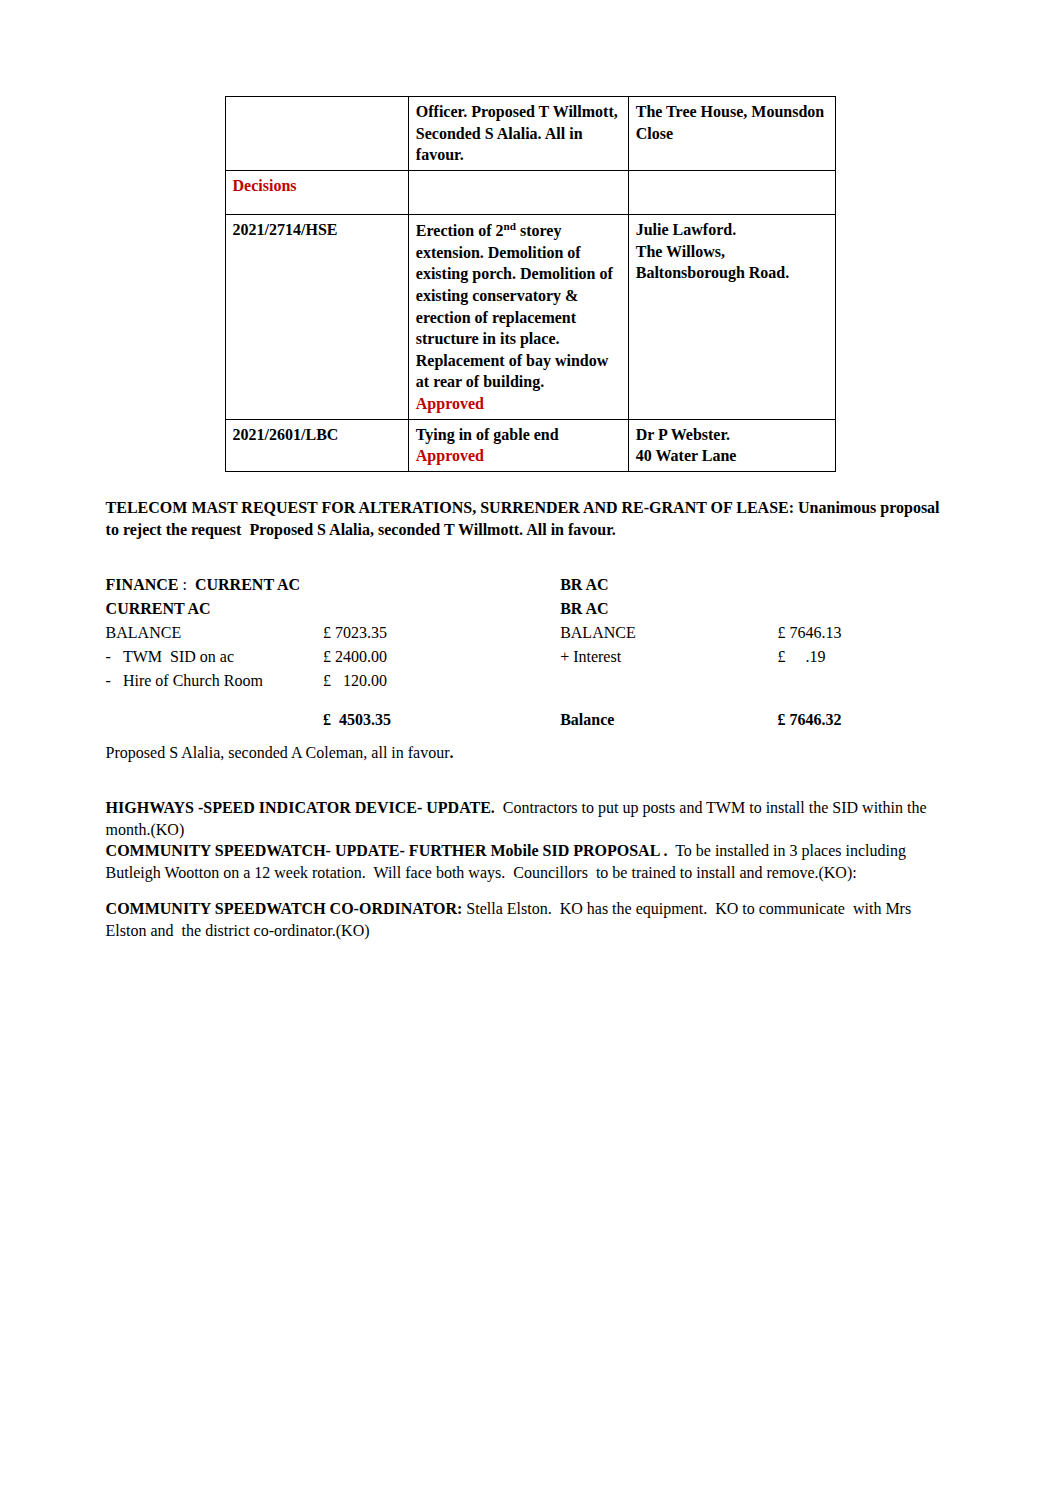| | Officer. Proposed T Willmott, Seconded S Alalia. All in favour. | The Tree House, Mounsdon Close |
| Decisions | | |
| 2021/2714/HSE | Erection of 2 nd storey extension. Demolition of existing porch. Demolition of existing conservatory & erection of replacement structure in its place. Replacement of bay window at rear of building. Approved | Julie Lawford. The Willows, Baltonsborough Road. |
| 2021/2601/LBC | Tying in of gable end Approved | Dr P Webster. 40 Water Lane |
TELECOM MAST REQUEST FOR ALTERATIONS, SURRENDER AND RE-GRANT OF LEASE: Unanimous proposal to reject the request Proposed S Alalia, seconded T Willmott. All in favour.
| FINANCE : CURRENT AC | | | BR AC | |
| CURRENT AC | | | BR AC | |
| BALANCE | £ 7023.35 | | BALANCE | £ 7646.13 |
| - TWM SID on ac | £ 2400.00 | | + Interest | £ .19 |
| - Hire of Church Room | £ 120.00 | | | |
| | £ 4503.35 | | Balance | £ 7646.32 |
Proposed S Alalia, seconded A Coleman, all in favour.
HIGHWAYS -SPEED INDICATOR DEVICE- UPDATE. Contractors to put up posts and TWM to install the SID within the month.(KO)
COMMUNITY SPEEDWATCH- UPDATE- FURTHER Mobile SID PROPOSAL . To be installed in 3 places including Butleigh Wootton on a 12 week rotation. Will face both ways. Councillors to be trained to install and remove.(KO):
COMMUNITY SPEEDWATCH CO-ORDINATOR: Stella Elston. KO has the equipment. KO to communicate with Mrs Elston and the district co-ordinator.(KO)